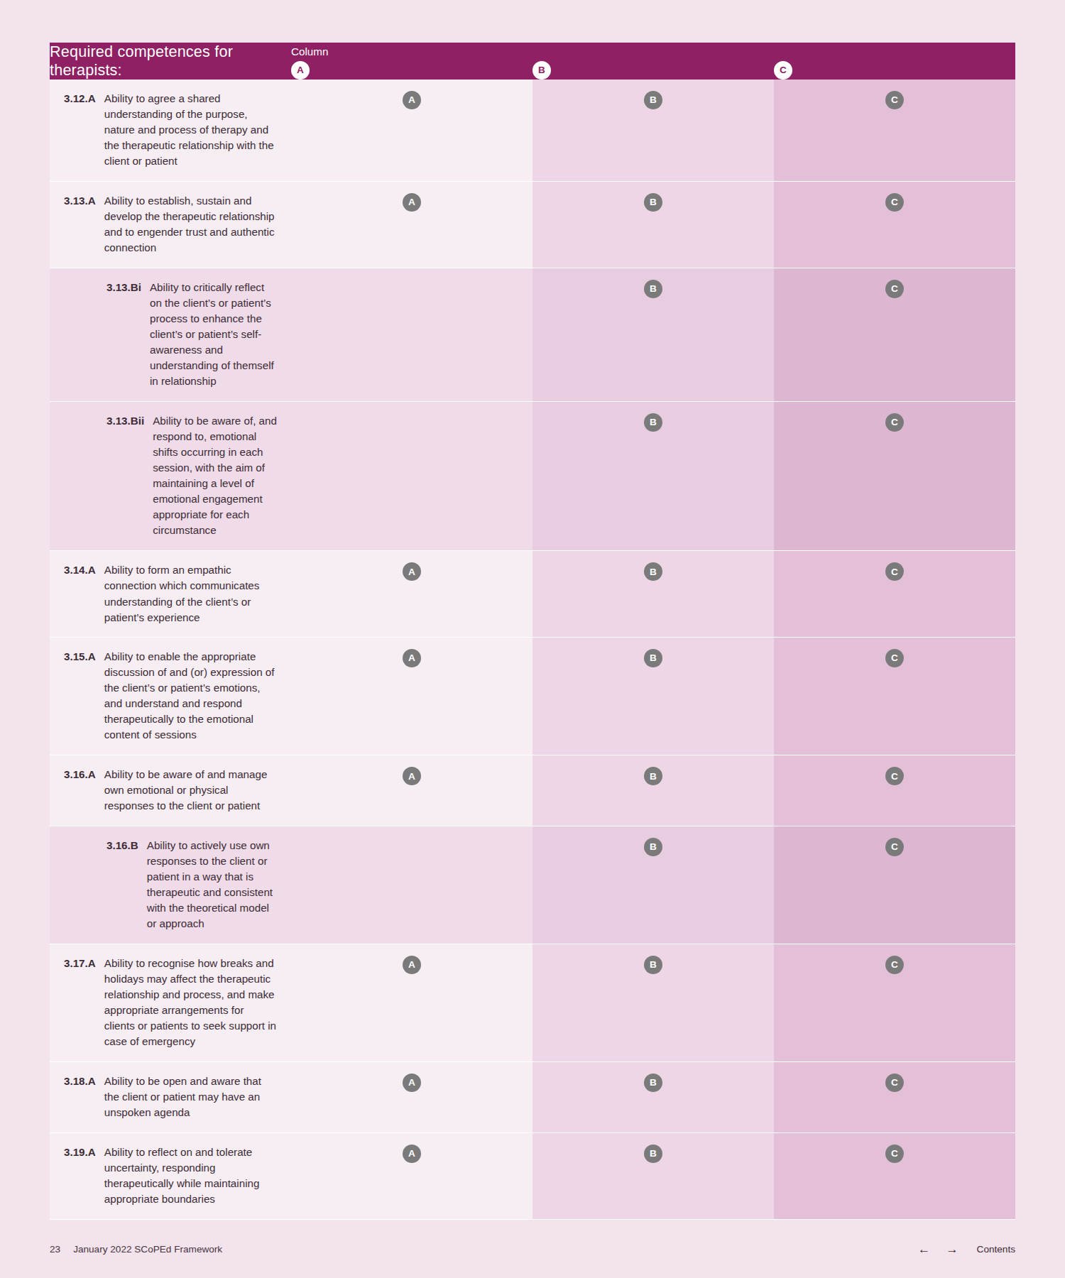| Required competences for therapists: | Column |
| --- | --- |
| A | B | C |
| 3.12.A Ability to agree a shared understanding of the purpose, nature and process of therapy and the therapeutic relationship with the client or patient | A | B | C |
| 3.13.A Ability to establish, sustain and develop the therapeutic relationship and to engender trust and authentic connection | A | B | C |
| 3.13.Bi Ability to critically reflect on the client’s or patient’s process to enhance the client’s or patient’s self-awareness and understanding of themself in relationship | | B | C |
| 3.13.Bii Ability to be aware of, and respond to, emotional shifts occurring in each session, with the aim of maintaining a level of emotional engagement appropriate for each circumstance | | B | C |
| 3.14.A Ability to form an empathic connection which communicates understanding of the client’s or patient’s experience | A | B | C |
| 3.15.A Ability to enable the appropriate discussion of and (or) expression of the client’s or patient’s emotions, and understand and respond therapeutically to the emotional content of sessions | A | B | C |
| 3.16.A Ability to be aware of and manage own emotional or physical responses to the client or patient | A | B | C |
| 3.16.B Ability to actively use own responses to the client or patient in a way that is therapeutic and consistent with the theoretical model or approach | | B | C |
| 3.17.A Ability to recognise how breaks and holidays may affect the therapeutic relationship and process, and make appropriate arrangements for clients or patients to seek support in case of emergency | A | B | C |
| 3.18.A Ability to be open and aware that the client or patient may have an unspoken agenda | A | B | C |
| 3.19.A Ability to reflect on and tolerate uncertainty, responding therapeutically while maintaining appropriate boundaries | A | B | C |
23 January 2022 SCoPEd Framework
← →
Contents